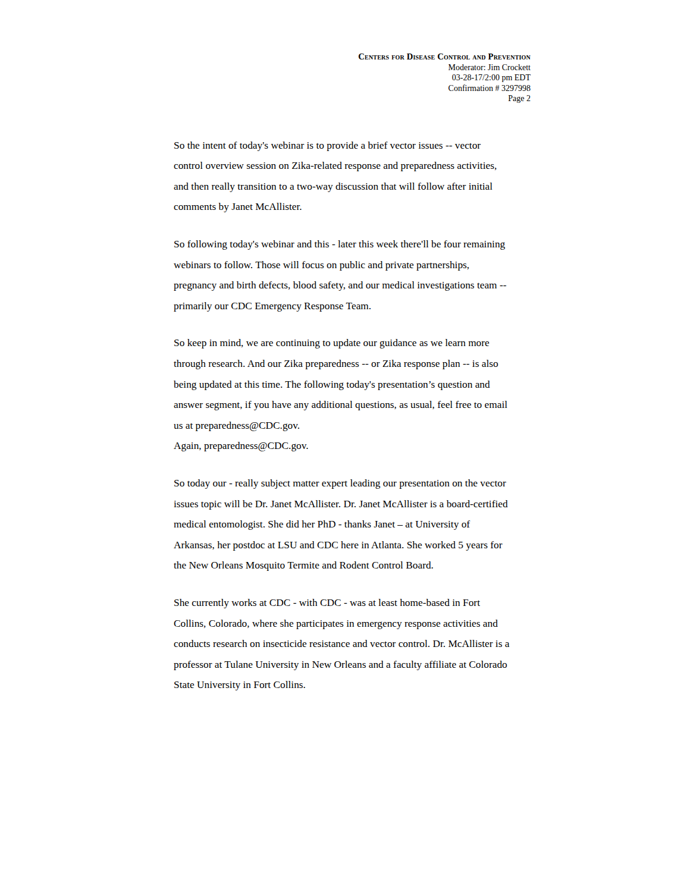Centers for Disease Control and Prevention
Moderator: Jim Crockett
03-28-17/2:00 pm EDT
Confirmation # 3297998
Page 2
So the intent of today's webinar is to provide a brief vector issues -- vector control overview session on Zika-related response and preparedness activities, and then really transition to a two-way discussion that will follow after initial comments by Janet McAllister.
So following today's webinar and this - later this week there'll be four remaining webinars to follow. Those will focus on public and private partnerships, pregnancy and birth defects, blood safety, and our medical investigations team -- primarily our CDC Emergency Response Team.
So keep in mind, we are continuing to update our guidance as we learn more through research. And our Zika preparedness -- or Zika response plan -- is also being updated at this time. The following today's presentation’s question and answer segment, if you have any additional questions, as usual, feel free to email us at preparedness@CDC.gov.
Again, preparedness@CDC.gov.
So today our - really subject matter expert leading our presentation on the vector issues topic will be Dr. Janet McAllister. Dr. Janet McAllister is a board-certified medical entomologist. She did her PhD - thanks Janet – at University of Arkansas, her postdoc at LSU and CDC here in Atlanta. She worked 5 years for the New Orleans Mosquito Termite and Rodent Control Board.
She currently works at CDC - with CDC - was at least home-based in Fort Collins, Colorado, where she participates in emergency response activities and conducts research on insecticide resistance and vector control. Dr. McAllister is a professor at Tulane University in New Orleans and a faculty affiliate at Colorado State University in Fort Collins.